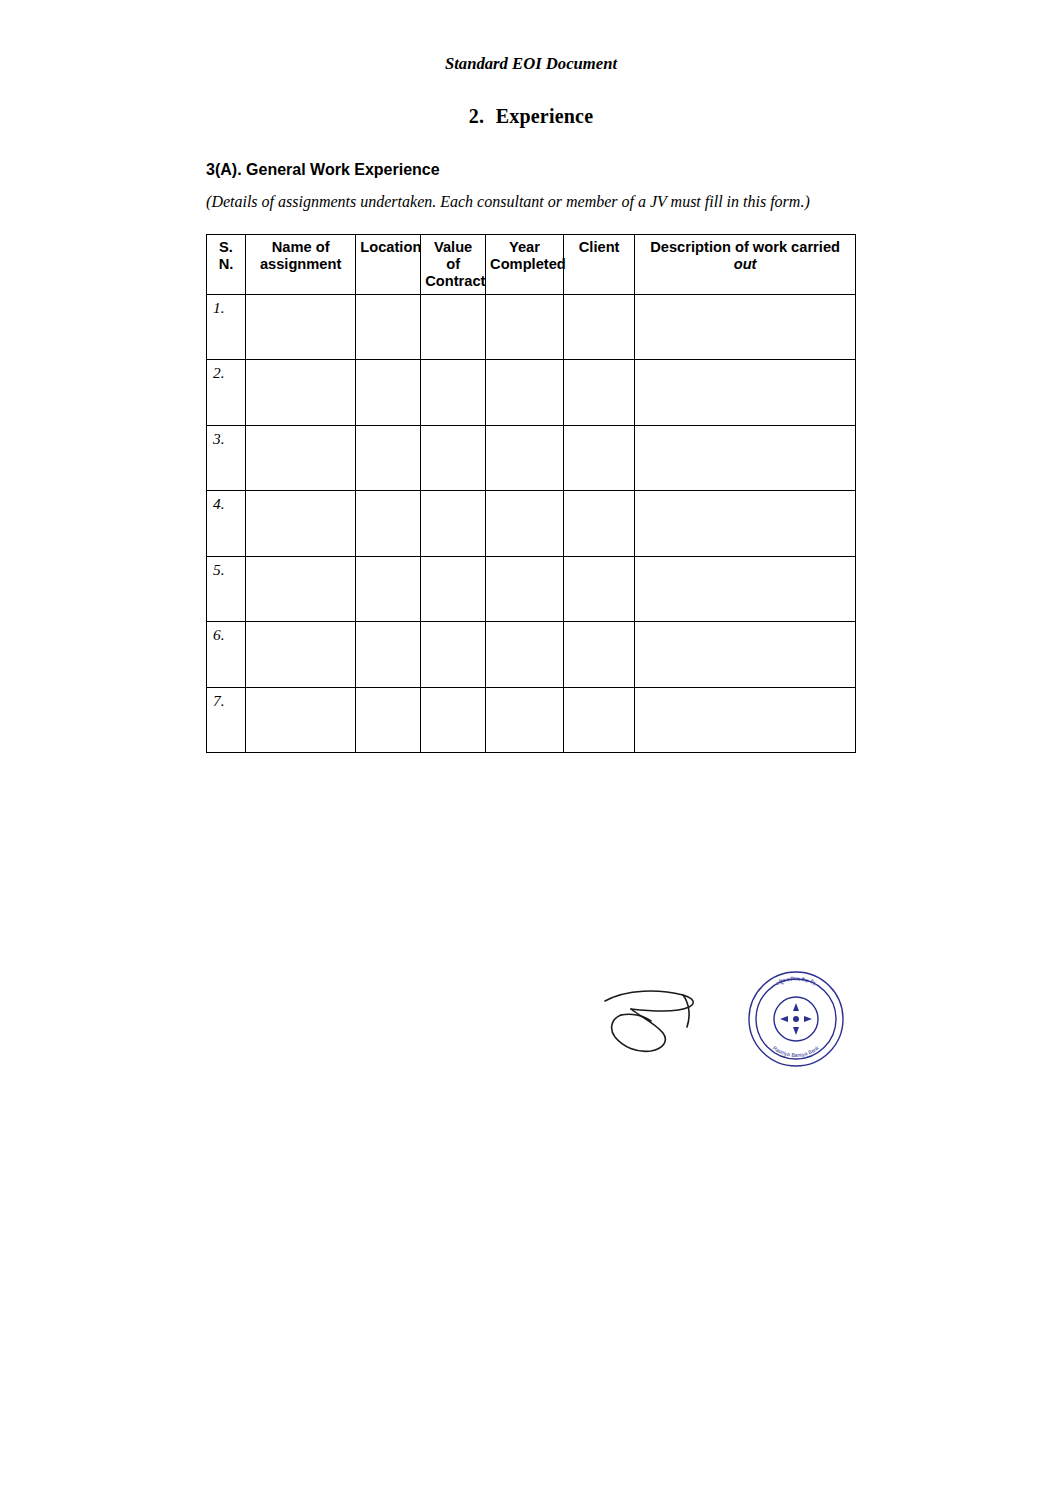Standard EOI Document
2. Experience
3(A). General Work Experience
(Details of assignments undertaken. Each consultant or member of a JV must fill in this form.)
| S. N. | Name of assignment | Location | Value of Contract | Year Completed | Client | Description of work carried out |
| --- | --- | --- | --- | --- | --- | --- |
| 1. | | | | | | |
| 2. | | | | | | |
| 3. | | | | | | |
| 4. | | | | | | |
| 5. | | | | | | |
| 6. | | | | | | |
| 7. | | | | | | |
राष्ट्रिय वाणिज्य बैंक लि. Rastriya Banijya Bank